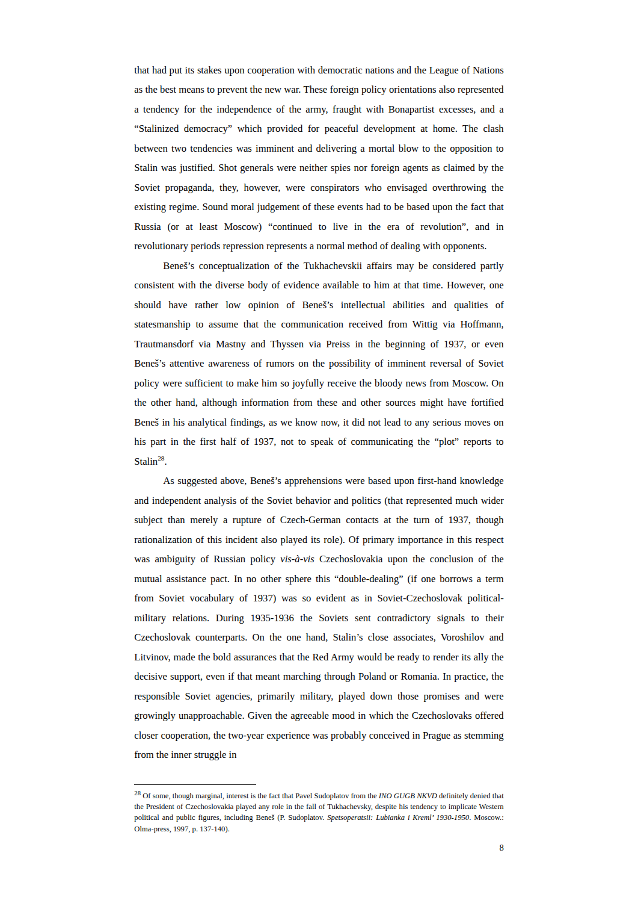that had put its stakes upon cooperation with democratic nations and the League of Nations as the best means to prevent the new war. These foreign policy orientations also represented a tendency for the independence of the army, fraught with Bonapartist excesses, and a “Stalinized democracy” which provided for peaceful development at home. The clash between two tendencies was imminent and delivering a mortal blow to the opposition to Stalin was justified. Shot generals were neither spies nor foreign agents as claimed by the Soviet propaganda, they, however, were conspirators who envisaged overthrowing the existing regime. Sound moral judgement of these events had to be based upon the fact that Russia (or at least Moscow) “continued to live in the era of revolution”, and in revolutionary periods repression represents a normal method of dealing with opponents.
Beneš’s conceptualization of the Tukhachevskii affairs may be considered partly consistent with the diverse body of evidence available to him at that time. However, one should have rather low opinion of Beneš’s intellectual abilities and qualities of statesmanship to assume that the communication received from Wittig via Hoffmann, Trautmansdorf via Mastny and Thyssen via Preiss in the beginning of 1937, or even Beneš’s attentive awareness of rumors on the possibility of imminent reversal of Soviet policy were sufficient to make him so joyfully receive the bloody news from Moscow. On the other hand, although information from these and other sources might have fortified Beneš in his analytical findings, as we know now, it did not lead to any serious moves on his part in the first half of 1937, not to speak of communicating the “plot” reports to Stalin28.
As suggested above, Beneš’s apprehensions were based upon first-hand knowledge and independent analysis of the Soviet behavior and politics (that represented much wider subject than merely a rupture of Czech-German contacts at the turn of 1937, though rationalization of this incident also played its role). Of primary importance in this respect was ambiguity of Russian policy vis-à-vis Czechoslovakia upon the conclusion of the mutual assistance pact. In no other sphere this “double-dealing” (if one borrows a term from Soviet vocabulary of 1937) was so evident as in Soviet-Czechoslovak political-military relations. During 1935-1936 the Soviets sent contradictory signals to their Czechoslovak counterparts. On the one hand, Stalin’s close associates, Voroshilov and Litvinov, made the bold assurances that the Red Army would be ready to render its ally the decisive support, even if that meant marching through Poland or Romania. In practice, the responsible Soviet agencies, primarily military, played down those promises and were growingly unapproachable. Given the agreeable mood in which the Czechoslovaks offered closer cooperation, the two-year experience was probably conceived in Prague as stemming from the inner struggle in
28 Of some, though marginal, interest is the fact that Pavel Sudoplatov from the INO GUGB NKVD definitely denied that the President of Czechoslovakia played any role in the fall of Tukhachevsky, despite his tendency to implicate Western political and public figures, including Beneš (P. Sudoplatov. Spetsoperatsii: Lubianka i Kreml’ 1930-1950. Moscow.: Olma-press, 1997, p. 137-140).
8